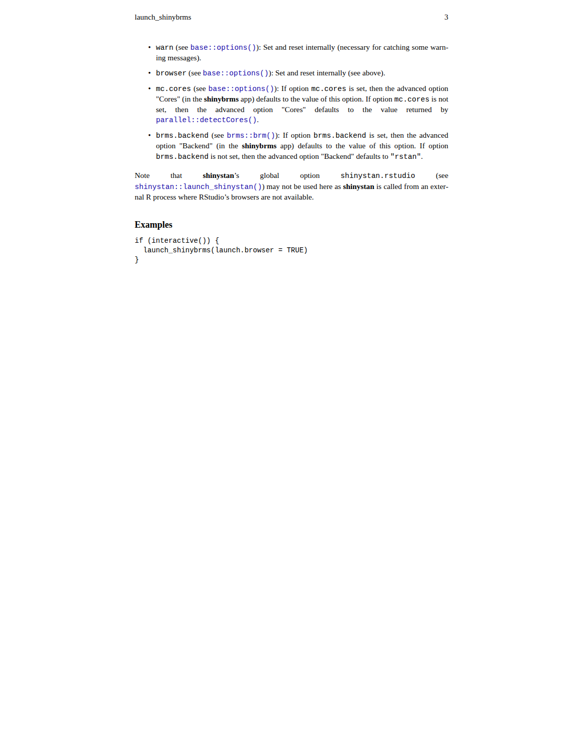launch_shinybrms 3
warn (see base::options()): Set and reset internally (necessary for catching some warning messages).
browser (see base::options()): Set and reset internally (see above).
mc.cores (see base::options()): If option mc.cores is set, then the advanced option "Cores" (in the shinybrms app) defaults to the value of this option. If option mc.cores is not set, then the advanced option "Cores" defaults to the value returned by parallel::detectCores().
brms.backend (see brms::brm()): If option brms.backend is set, then the advanced option "Backend" (in the shinybrms app) defaults to the value of this option. If option brms.backend is not set, then the advanced option "Backend" defaults to "rstan".
Note that shinystan’s global option shinystan.rstudio (see shinystan::launch_shinystan()) may not be used here as shinystan is called from an external R process where RStudio’s browsers are not available.
Examples
if (interactive()) {
  launch_shinybrms(launch.browser = TRUE)
}